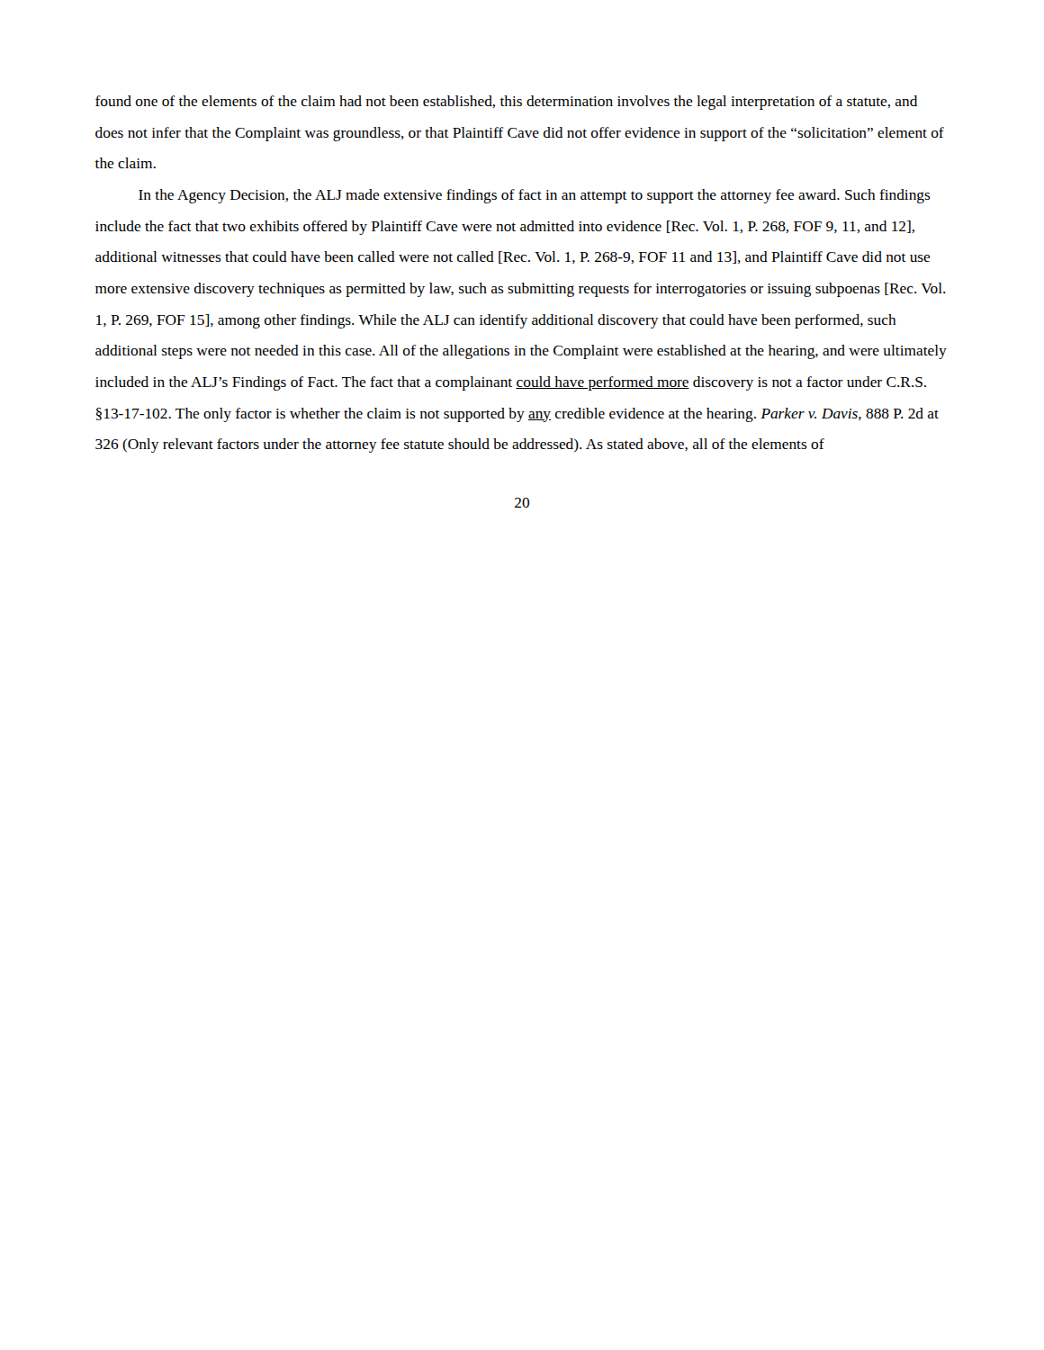found one of the elements of the claim had not been established, this determination involves the legal interpretation of a statute, and does not infer that the Complaint was groundless, or that Plaintiff Cave did not offer evidence in support of the “solicitation” element of the claim.
In the Agency Decision, the ALJ made extensive findings of fact in an attempt to support the attorney fee award. Such findings include the fact that two exhibits offered by Plaintiff Cave were not admitted into evidence [Rec. Vol. 1, P. 268, FOF 9, 11, and 12], additional witnesses that could have been called were not called [Rec. Vol. 1, P. 268-9, FOF 11 and 13], and Plaintiff Cave did not use more extensive discovery techniques as permitted by law, such as submitting requests for interrogatories or issuing subpoenas [Rec. Vol. 1, P. 269, FOF 15], among other findings. While the ALJ can identify additional discovery that could have been performed, such additional steps were not needed in this case. All of the allegations in the Complaint were established at the hearing, and were ultimately included in the ALJ’s Findings of Fact. The fact that a complainant could have performed more discovery is not a factor under C.R.S. §13-17-102. The only factor is whether the claim is not supported by any credible evidence at the hearing. Parker v. Davis, 888 P. 2d at 326 (Only relevant factors under the attorney fee statute should be addressed). As stated above, all of the elements of
20